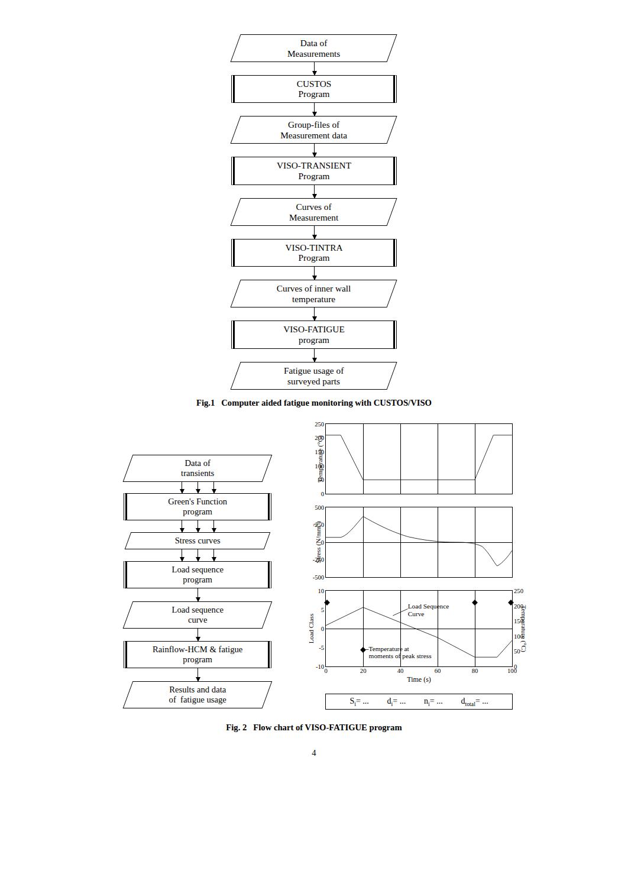Data of
Measurements
CUSTOS
Program
Group-files of
Measurement data
VISO-TRANSIENT
Program
Curves of
Measurement
VISO-TINTRA
Program
Curves of inner wall
temperature
VISO-FATIGUE
program
Fatigue usage of
surveyed parts
Fig.1 Computer aided fatigue monitoring with CUSTOS/VISO
Data of
transients
Green's Function
program
Stress curves
Load sequence
program
Load sequence
curve
Rainflow-HCM & fatigue
program
Results and data
of fatigue usage
Temperature (°C)
250
200
150
100
50
0
Stress (N/mm2)
500
250
0
-250
-500
Load Class
Temperature (°C)
10
5
0
-5
-10
250
200
150
100
50
0
Load Sequence
Curve
Temperature at
moments of peak stress
0
20
40
60
80
100
Time (s)
Si= ... di= ... ni= ... dtotal= ...
Fig. 2 Flow chart of VISO-FATIGUE program
4